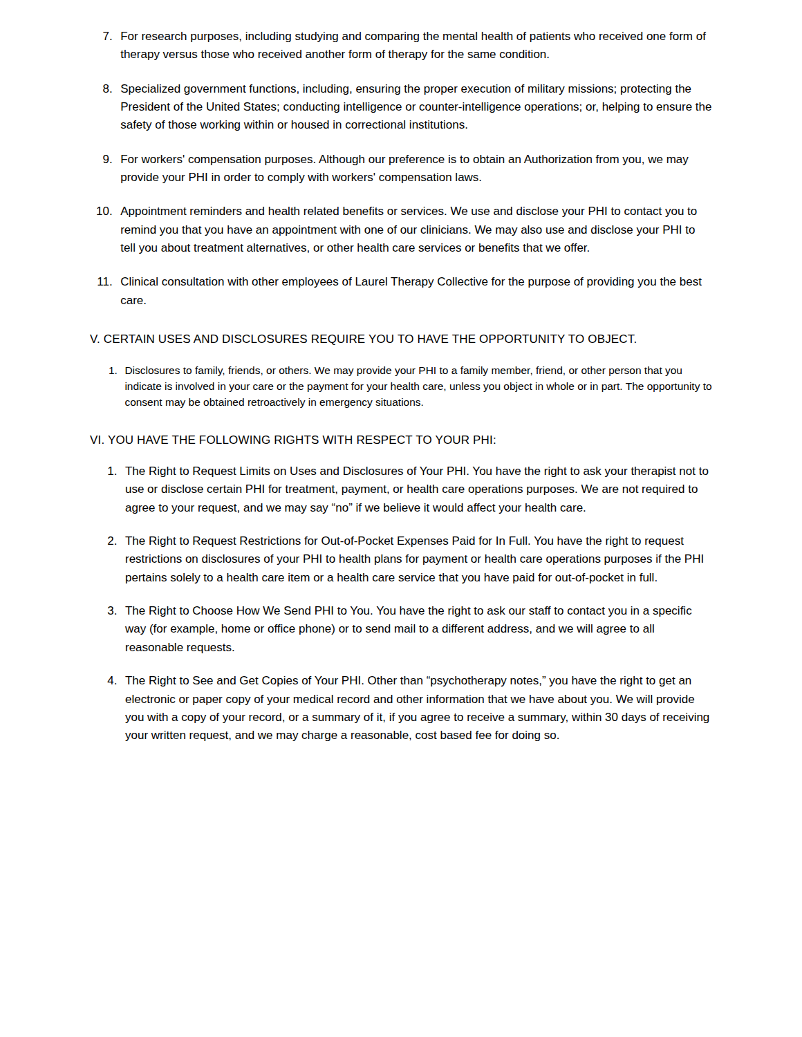For research purposes, including studying and comparing the mental health of patients who received one form of therapy versus those who received another form of therapy for the same condition.
Specialized government functions, including, ensuring the proper execution of military missions; protecting the President of the United States; conducting intelligence or counter-intelligence operations; or, helping to ensure the safety of those working within or housed in correctional institutions.
For workers' compensation purposes. Although our preference is to obtain an Authorization from you, we may provide your PHI in order to comply with workers' compensation laws.
Appointment reminders and health related benefits or services. We use and disclose your PHI to contact you to remind you that you have an appointment with one of our clinicians. We may also use and disclose your PHI to tell you about treatment alternatives, or other health care services or benefits that we offer.
Clinical consultation with other employees of Laurel Therapy Collective for the purpose of providing you the best care.
V. CERTAIN USES AND DISCLOSURES REQUIRE YOU TO HAVE THE OPPORTUNITY TO OBJECT.
Disclosures to family, friends, or others. We may provide your PHI to a family member, friend, or other person that you indicate is involved in your care or the payment for your health care, unless you object in whole or in part. The opportunity to consent may be obtained retroactively in emergency situations.
VI. YOU HAVE THE FOLLOWING RIGHTS WITH RESPECT TO YOUR PHI:
The Right to Request Limits on Uses and Disclosures of Your PHI. You have the right to ask your therapist not to use or disclose certain PHI for treatment, payment, or health care operations purposes. We are not required to agree to your request, and we may say “no” if we believe it would affect your health care.
The Right to Request Restrictions for Out-of-Pocket Expenses Paid for In Full. You have the right to request restrictions on disclosures of your PHI to health plans for payment or health care operations purposes if the PHI pertains solely to a health care item or a health care service that you have paid for out-of-pocket in full.
The Right to Choose How We Send PHI to You. You have the right to ask our staff to contact you in a specific way (for example, home or office phone) or to send mail to a different address, and we will agree to all reasonable requests.
The Right to See and Get Copies of Your PHI. Other than “psychotherapy notes,” you have the right to get an electronic or paper copy of your medical record and other information that we have about you. We will provide you with a copy of your record, or a summary of it, if you agree to receive a summary, within 30 days of receiving your written request, and we may charge a reasonable, cost based fee for doing so.